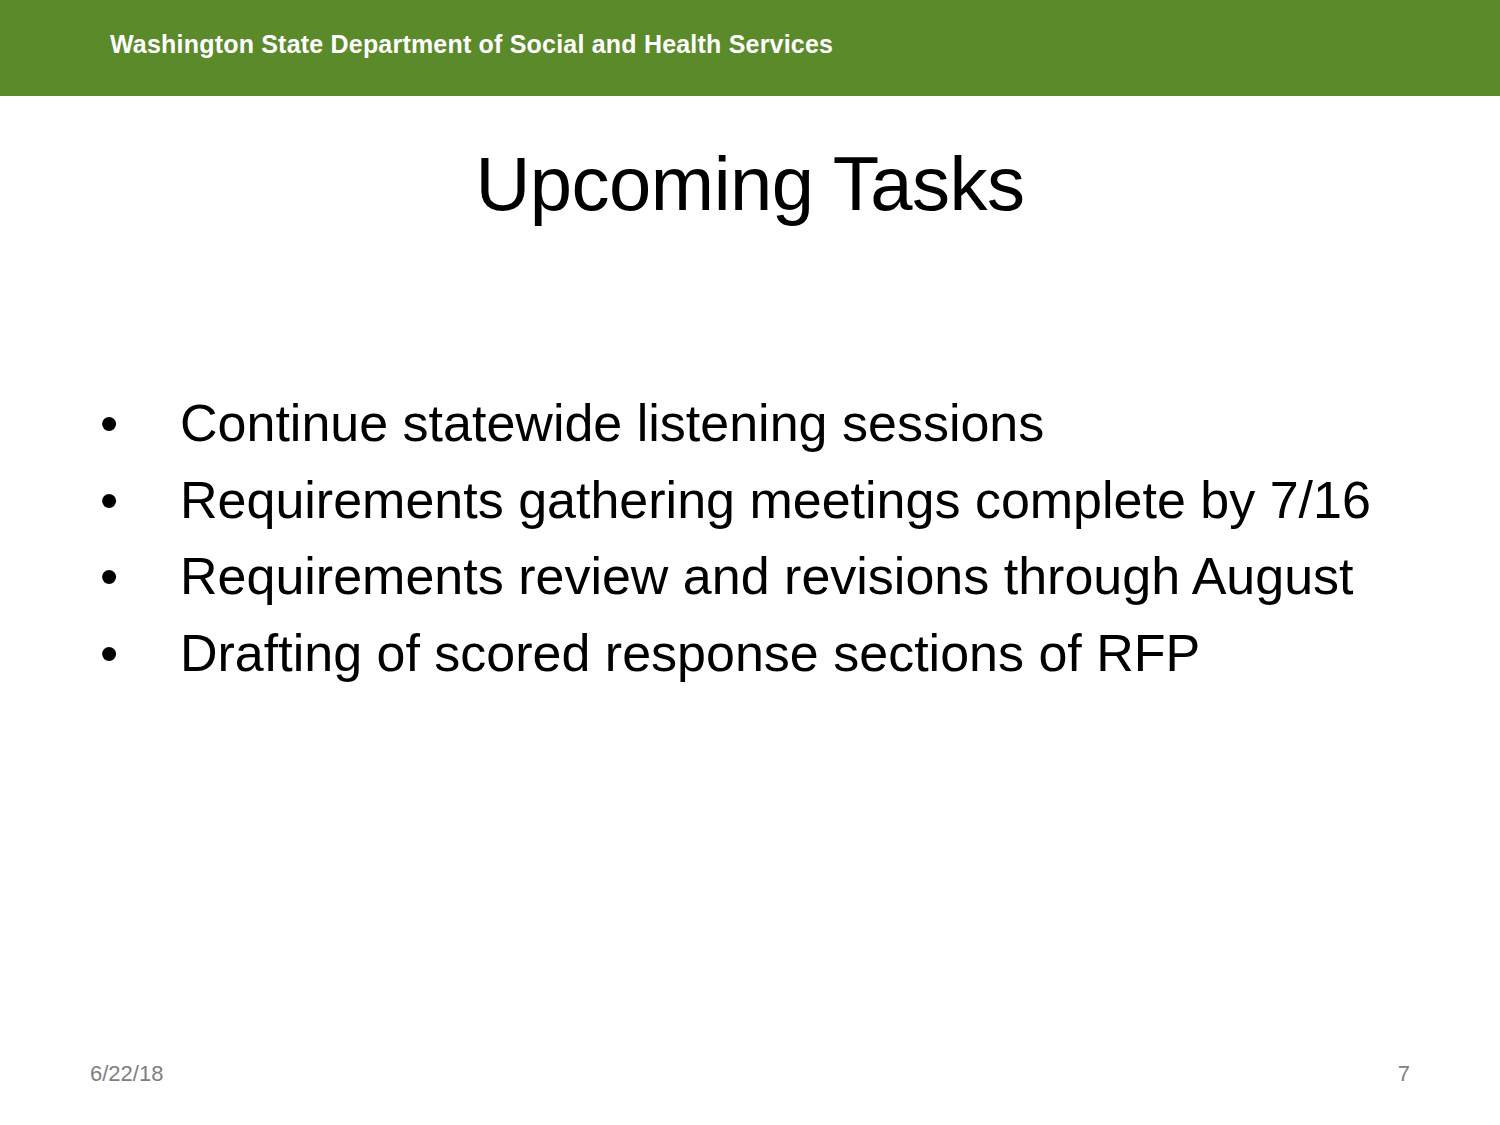Washington State Department of Social and Health Services
Upcoming Tasks
Continue statewide listening sessions
Requirements gathering meetings complete by 7/16
Requirements review and revisions through August
Drafting of scored response sections of RFP
6/22/18
7